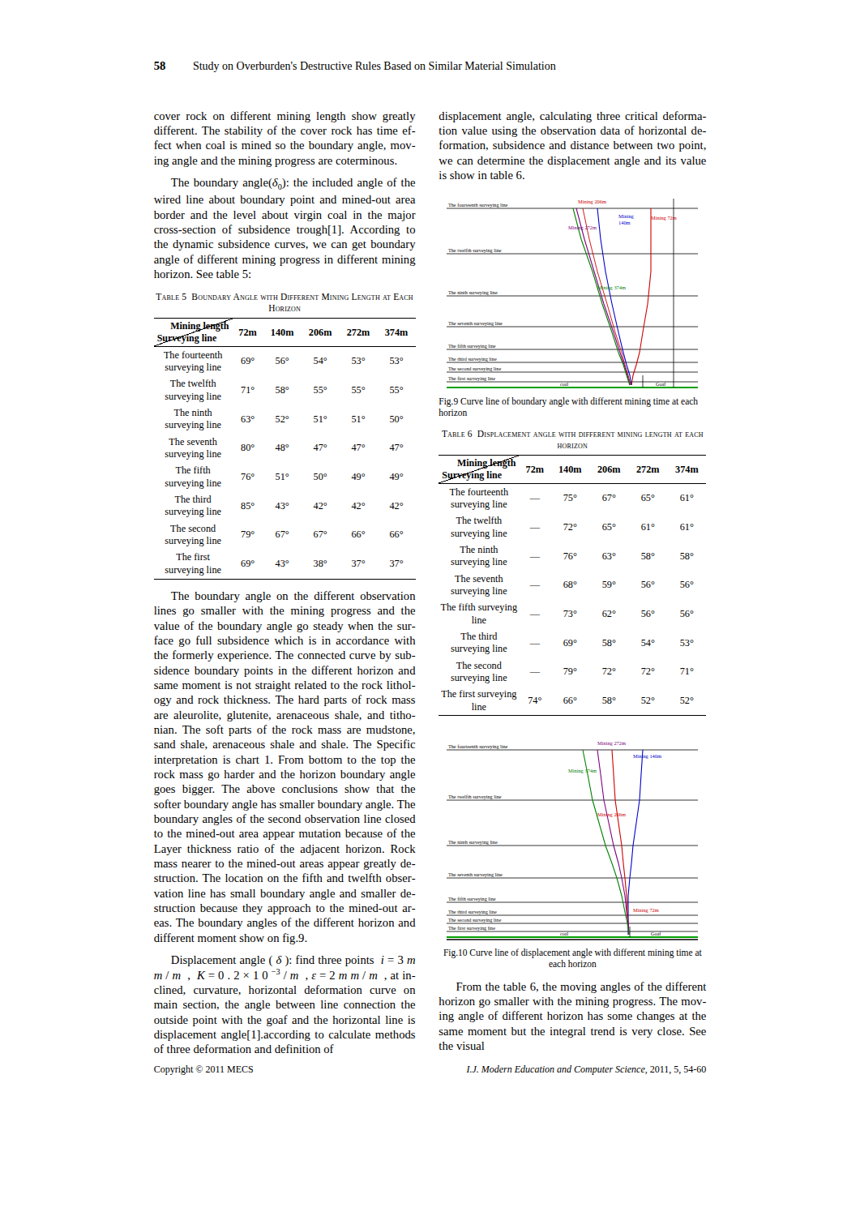58
Study on Overburden's Destructive Rules Based on Similar Material Simulation
cover rock on different mining length show greatly different. The stability of the cover rock has time effect when coal is mined so the boundary angle, moving angle and the mining progress are coterminous.
The boundary angle(δ 0): the included angle of the wired line about boundary point and mined-out area border and the level about virgin coal in the major cross-section of subsidence trough[1]. According to the dynamic subsidence curves, we can get boundary angle of different mining progress in different mining horizon. See table 5:
Table 5 Boundary Angle with Different Mining Length at Each Horizon
| Mining length Surveying line | 72m | 140m | 206m | 272m | 374m |
| --- | --- | --- | --- | --- | --- |
| The fourteenth surveying line | 69° | 56° | 54° | 53° | 53° |
| The twelfth surveying line | 71° | 58° | 55° | 55° | 55° |
| The ninth surveying line | 63° | 52° | 51° | 51° | 50° |
| The seventh surveying line | 80° | 48° | 47° | 47° | 47° |
| The fifth surveying line | 76° | 51° | 50° | 49° | 49° |
| The third surveying line | 85° | 43° | 42° | 42° | 42° |
| The second surveying line | 79° | 67° | 67° | 66° | 66° |
| The first surveying line | 69° | 43° | 38° | 37° | 37° |
The boundary angle on the different observation lines go smaller with the mining progress and the value of the boundary angle go steady when the surface go full subsidence which is in accordance with the formerly experience. The connected curve by subsidence boundary points in the different horizon and same moment is not straight related to the rock lithology and rock thickness. The hard parts of rock mass are aleurolite, glutenite, arenaceous shale, and tithonian. The soft parts of the rock mass are mudstone, sand shale, arenaceous shale and shale. The Specific interpretation is chart 1. From bottom to the top the rock mass go harder and the horizon boundary angle goes bigger. The above conclusions show that the softer boundary angle has smaller boundary angle. The boundary angles of the second observation line closed to the mined-out area appear mutation because of the Layer thickness ratio of the adjacent horizon. Rock mass nearer to the mined-out areas appear greatly destruction. The location on the fifth and twelfth observation line has small boundary angle and smaller destruction because they approach to the mined-out areas. The boundary angles of the different horizon and different moment show on fig.9.
Displacement angle ( δ ): find three points i = 3 m m / m , K = 0 . 2 × 1 0 −3 / m , ε = 2 m m / m , at inclined, curvature, horizontal deformation curve on main section, the angle between line connection the outside point with the goaf and the horizontal line is displacement angle[1].according to calculate methods of three deformation and definition of
displacement angle, calculating three critical deformation value using the observation data of horizontal deformation, subsidence and distance between two point, we can determine the displacement angle and its value is show in table 6.
The fourteenth surveying line The twelfth surveying line The ninth surveying line The seventh surveying line The fifth surveying line The third surveying line The second surveying line The first surveying line coal Goaf Mining 206m Mining 140m Mining 72m Mining 272m Mining 374m
Fig.9 Curve line of boundary angle with different mining time at each horizon
Table 6 Displacement angle with different mining length at each horizon
| Mining length Surveying line | 72m | 140m | 206m | 272m | 374m |
| --- | --- | --- | --- | --- | --- |
| The fourteenth surveying line | — | 75° | 67° | 65° | 61° |
| The twelfth surveying line | — | 72° | 65° | 61° | 61° |
| The ninth surveying line | — | 76° | 63° | 58° | 58° |
| The seventh surveying line | — | 68° | 59° | 56° | 56° |
| The fifth surveying line | — | 73° | 62° | 56° | 56° |
| The third surveying line | — | 69° | 58° | 54° | 53° |
| The second surveying line | — | 79° | 72° | 72° | 71° |
| The first surveying line | 74° | 66° | 58° | 52° | 52° |
The fourteenth surveying line The twelfth surveying line The ninth surveying line The seventh surveying line The fifth surveying line The third surveying line The second surveying line The first surveying line coal Goaf Mining 272m Mining 140m Mining 374m Mining 206m Mining 72m
Fig.10 Curve line of displacement angle with different mining time at each horizon
From the table 6, the moving angles of the different horizon go smaller with the mining progress. The moving angle of different horizon has some changes at the same moment but the integral trend is very close. See the visual
Copyright © 2011 MECS
I.J. Modern Education and Computer Science, 2011, 5, 54-60